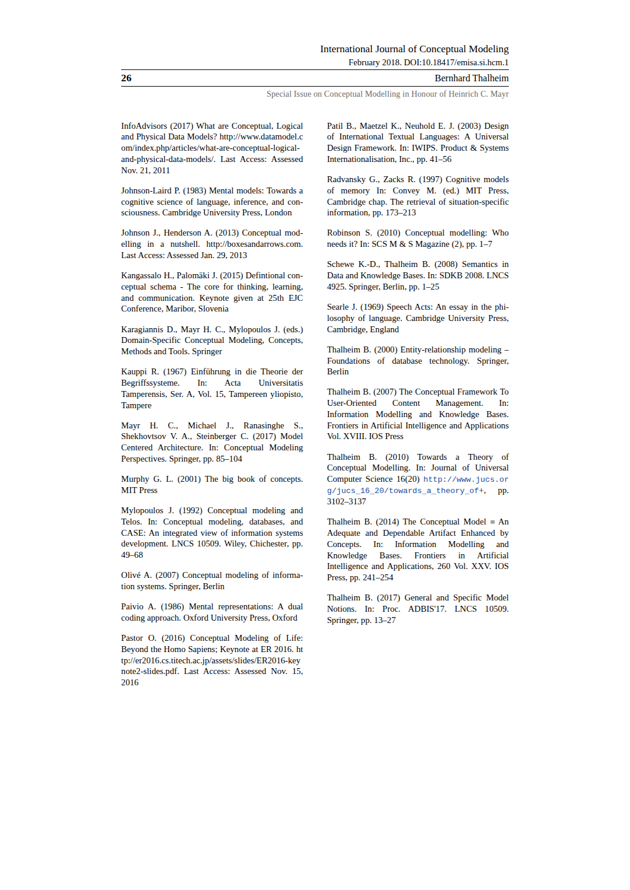International Journal of Conceptual Modeling
February 2018. DOI:10.18417/emisa.si.hcm.1
26 Bernhard Thalheim
Special Issue on Conceptual Modelling in Honour of Heinrich C. Mayr
InfoAdvisors (2017) What are Conceptual, Logical and Physical Data Models? http://www.datamodel.com/index.php/articles/what-are-conceptual-logical-and-physical-data-models/. Last Access: Assessed Nov. 21, 2011
Johnson-Laird P. (1983) Mental models: Towards a cognitive science of language, inference, and consciousness. Cambridge University Press, London
Johnson J., Henderson A. (2013) Conceptual modelling in a nutshell. http://boxesandarrows.com. Last Access: Assessed Jan. 29, 2013
Kangassalo H., Palomäki J. (2015) Defintional conceptual schema - The core for thinking, learning, and communication. Keynote given at 25th EJC Conference, Maribor, Slovenia
Karagiannis D., Mayr H. C., Mylopoulos J. (eds.) Domain-Specific Conceptual Modeling, Concepts, Methods and Tools. Springer
Kauppi R. (1967) Einführung in die Theorie der Begriffssysteme. In: Acta Universitatis Tamperensis, Ser. A, Vol. 15, Tampereen yliopisto, Tampere
Mayr H. C., Michael J., Ranasinghe S., Shekhovtsov V. A., Steinberger C. (2017) Model Centered Architecture. In: Conceptual Modeling Perspectives. Springer, pp. 85–104
Murphy G. L. (2001) The big book of concepts. MIT Press
Mylopoulos J. (1992) Conceptual modeling and Telos. In: Conceptual modeling, databases, and CASE: An integrated view of information systems development. LNCS 10509. Wiley, Chichester, pp. 49–68
Olivé A. (2007) Conceptual modeling of information systems. Springer, Berlin
Paivio A. (1986) Mental representations: A dual coding approach. Oxford University Press, Oxford
Pastor O. (2016) Conceptual Modeling of Life: Beyond the Homo Sapiens; Keynote at ER 2016. http://er2016.cs.titech.ac.jp/assets/slides/ER2016-keynote2-slides.pdf. Last Access: Assessed Nov. 15, 2016
Patil B., Maetzel K., Neuhold E. J. (2003) Design of International Textual Languages: A Universal Design Framework. In: IWIPS. Product & Systems Internationalisation, Inc., pp. 41–56
Radvansky G., Zacks R. (1997) Cognitive models of memory In: Convey M. (ed.) MIT Press, Cambridge chap. The retrieval of situation-specific information, pp. 173–213
Robinson S. (2010) Conceptual modelling: Who needs it? In: SCS M & S Magazine (2), pp. 1–7
Schewe K.-D., Thalheim B. (2008) Semantics in Data and Knowledge Bases. In: SDKB 2008. LNCS 4925. Springer, Berlin, pp. 1–25
Searle J. (1969) Speech Acts: An essay in the philosophy of language. Cambridge University Press, Cambridge, England
Thalheim B. (2000) Entity-relationship modeling – Foundations of database technology. Springer, Berlin
Thalheim B. (2007) The Conceptual Framework To User-Oriented Content Management. In: Information Modelling and Knowledge Bases. Frontiers in Artificial Intelligence and Applications Vol. XVIII. IOS Press
Thalheim B. (2010) Towards a Theory of Conceptual Modelling. In: Journal of Universal Computer Science 16(20) http://www.jucs.org/jucs_16_20/towards_a_theory_of+, pp. 3102–3137
Thalheim B. (2014) The Conceptual Model ≡ An Adequate and Dependable Artifact Enhanced by Concepts. In: Information Modelling and Knowledge Bases. Frontiers in Artificial Intelligence and Applications, 260 Vol. XXV. IOS Press, pp. 241–254
Thalheim B. (2017) General and Specific Model Notions. In: Proc. ADBIS'17. LNCS 10509. Springer, pp. 13–27